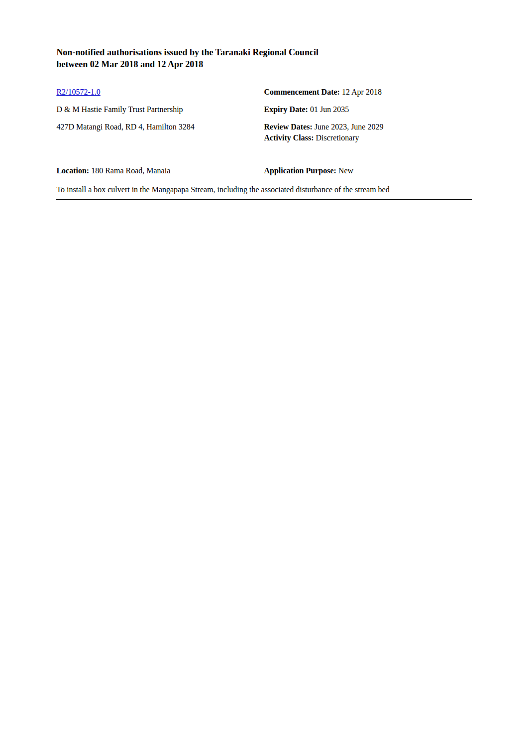Non-notified authorisations issued by the Taranaki Regional Council
between 02 Mar 2018 and 12 Apr 2018
| R2/10572-1.0 | Commencement Date: 12 Apr 2018 |
| D & M Hastie Family Trust Partnership | Expiry Date: 01 Jun 2035 |
| 427D Matangi Road, RD 4, Hamilton 3284 | Review Dates: June 2023, June 2029 Activity Class: Discretionary |
| Location: 180 Rama Road, Manaia | Application Purpose: New |
To install a box culvert in the Mangapapa Stream, including the associated disturbance of the stream bed